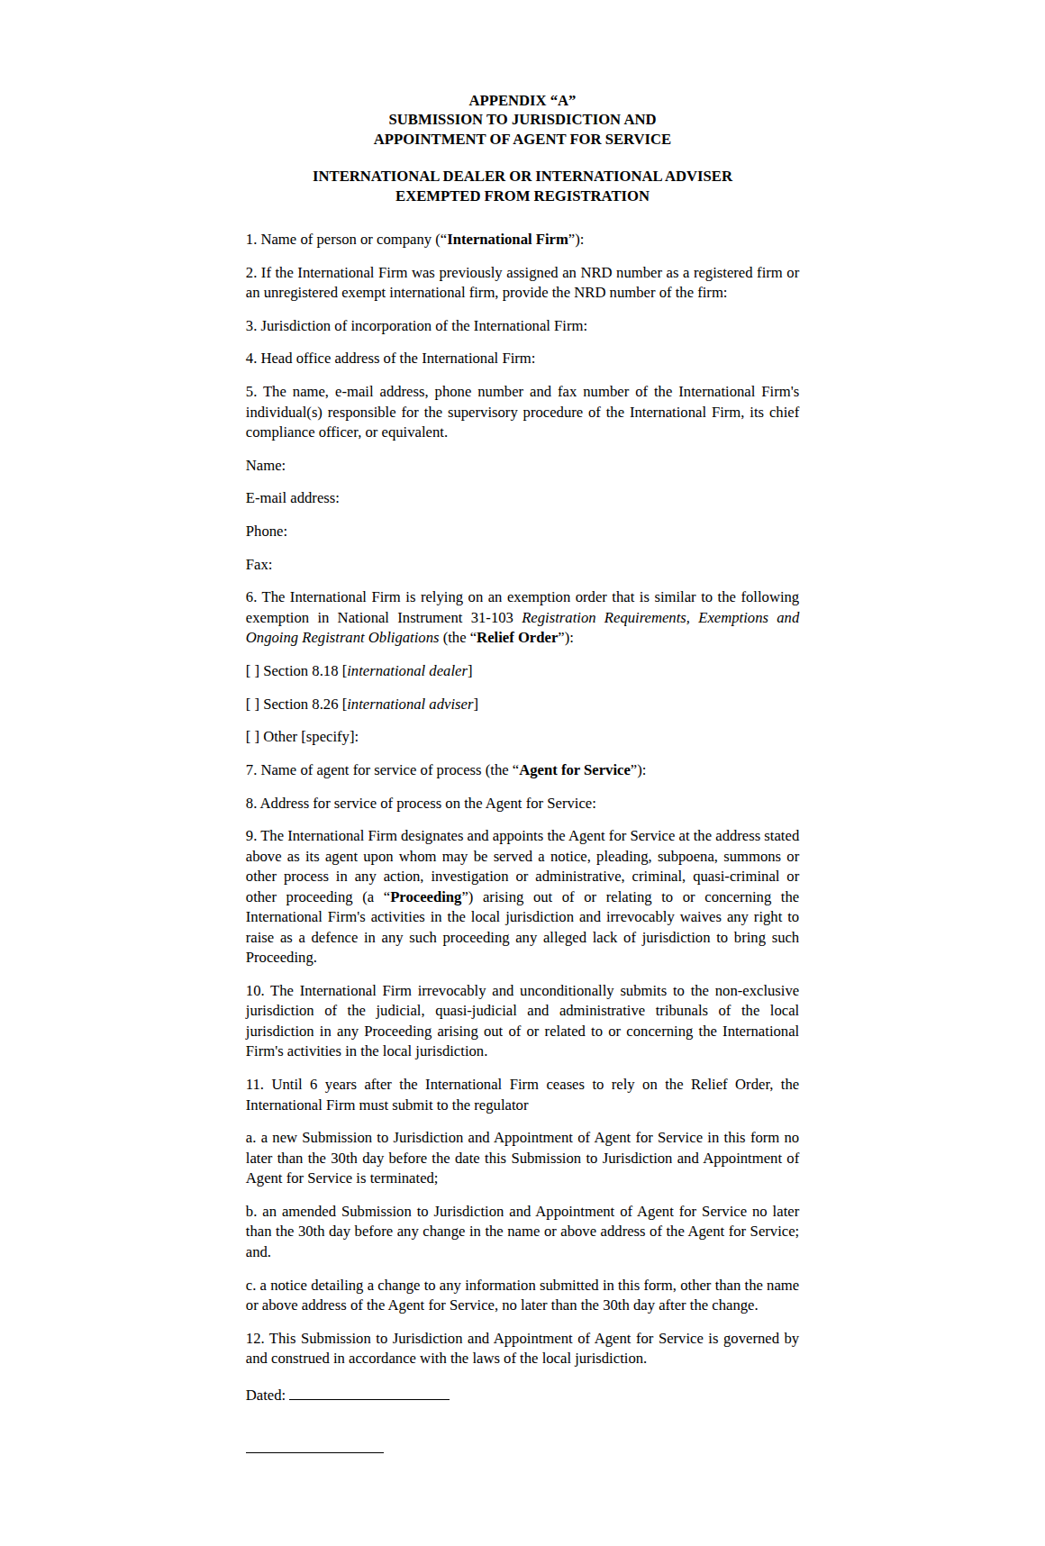APPENDIX “A”
SUBMISSION TO JURISDICTION AND
APPOINTMENT OF AGENT FOR SERVICE
INTERNATIONAL DEALER OR INTERNATIONAL ADVISER
EXEMPTED FROM REGISTRATION
1. Name of person or company (“International Firm”):
2. If the International Firm was previously assigned an NRD number as a registered firm or an unregistered exempt international firm, provide the NRD number of the firm:
3. Jurisdiction of incorporation of the International Firm:
4. Head office address of the International Firm:
5. The name, e-mail address, phone number and fax number of the International Firm's individual(s) responsible for the supervisory procedure of the International Firm, its chief compliance officer, or equivalent.
Name:
E-mail address:
Phone:
Fax:
6. The International Firm is relying on an exemption order that is similar to the following exemption in National Instrument 31-103 Registration Requirements, Exemptions and Ongoing Registrant Obligations (the “Relief Order”):
[ ] Section 8.18 [international dealer]
[ ] Section 8.26 [international adviser]
[ ] Other [specify]:
7. Name of agent for service of process (the “Agent for Service”):
8. Address for service of process on the Agent for Service:
9. The International Firm designates and appoints the Agent for Service at the address stated above as its agent upon whom may be served a notice, pleading, subpoena, summons or other process in any action, investigation or administrative, criminal, quasi-criminal or other proceeding (a “Proceeding”) arising out of or relating to or concerning the International Firm's activities in the local jurisdiction and irrevocably waives any right to raise as a defence in any such proceeding any alleged lack of jurisdiction to bring such Proceeding.
10. The International Firm irrevocably and unconditionally submits to the non-exclusive jurisdiction of the judicial, quasi-judicial and administrative tribunals of the local jurisdiction in any Proceeding arising out of or related to or concerning the International Firm's activities in the local jurisdiction.
11. Until 6 years after the International Firm ceases to rely on the Relief Order, the International Firm must submit to the regulator
a. a new Submission to Jurisdiction and Appointment of Agent for Service in this form no later than the 30th day before the date this Submission to Jurisdiction and Appointment of Agent for Service is terminated;
b. an amended Submission to Jurisdiction and Appointment of Agent for Service no later than the 30th day before any change in the name or above address of the Agent for Service; and.
c. a notice detailing a change to any information submitted in this form, other than the name or above address of the Agent for Service, no later than the 30th day after the change.
12. This Submission to Jurisdiction and Appointment of Agent for Service is governed by and construed in accordance with the laws of the local jurisdiction.
Dated: